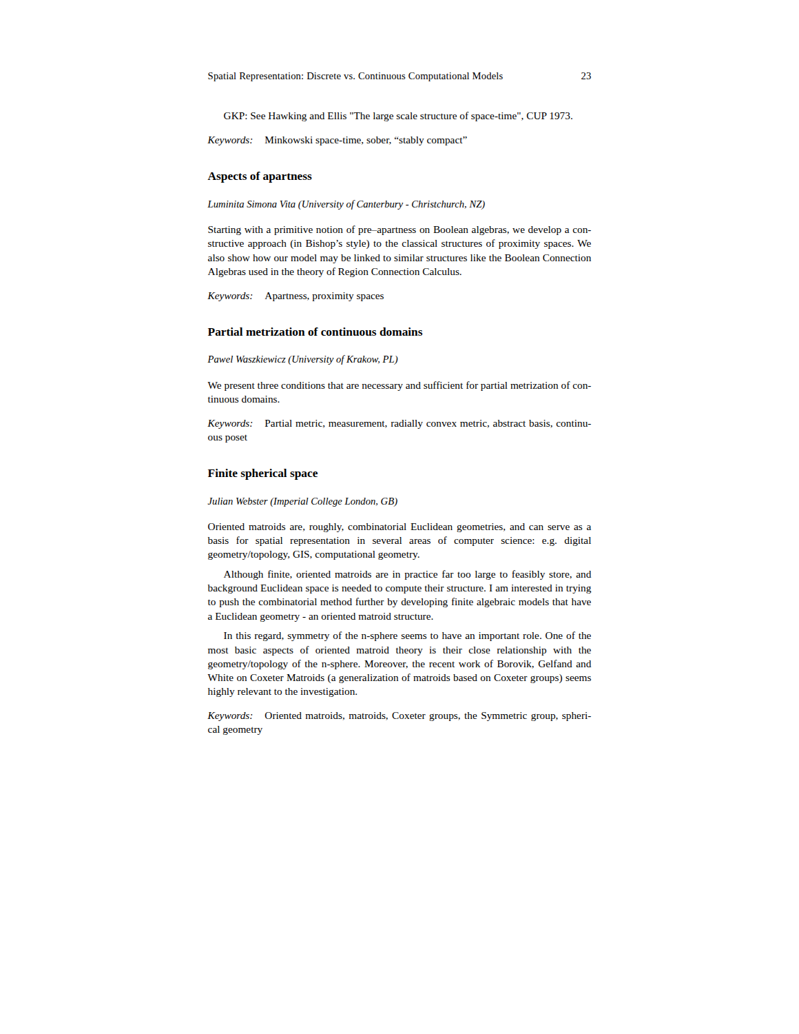Spatial Representation: Discrete vs. Continuous Computational Models 23
GKP: See Hawking and Ellis "The large scale structure of space-time", CUP 1973.
Keywords: Minkowski space-time, sober, “stably compact”
Aspects of apartness
Luminita Simona Vita (University of Canterbury - Christchurch, NZ)
Starting with a primitive notion of pre–apartness on Boolean algebras, we develop a constructive approach (in Bishop’s style) to the classical structures of proximity spaces. We also show how our model may be linked to similar structures like the Boolean Connection Algebras used in the theory of Region Connection Calculus.
Keywords: Apartness, proximity spaces
Partial metrization of continuous domains
Pawel Waszkiewicz (University of Krakow, PL)
We present three conditions that are necessary and sufficient for partial metrization of continuous domains.
Keywords: Partial metric, measurement, radially convex metric, abstract basis, continuous poset
Finite spherical space
Julian Webster (Imperial College London, GB)
Oriented matroids are, roughly, combinatorial Euclidean geometries, and can serve as a basis for spatial representation in several areas of computer science: e.g. digital geometry/topology, GIS, computational geometry.
Although finite, oriented matroids are in practice far too large to feasibly store, and background Euclidean space is needed to compute their structure. I am interested in trying to push the combinatorial method further by developing finite algebraic models that have a Euclidean geometry - an oriented matroid structure.
In this regard, symmetry of the n-sphere seems to have an important role. One of the most basic aspects of oriented matroid theory is their close relationship with the geometry/topology of the n-sphere. Moreover, the recent work of Borovik, Gelfand and White on Coxeter Matroids (a generalization of matroids based on Coxeter groups) seems highly relevant to the investigation.
Keywords: Oriented matroids, matroids, Coxeter groups, the Symmetric group, spherical geometry